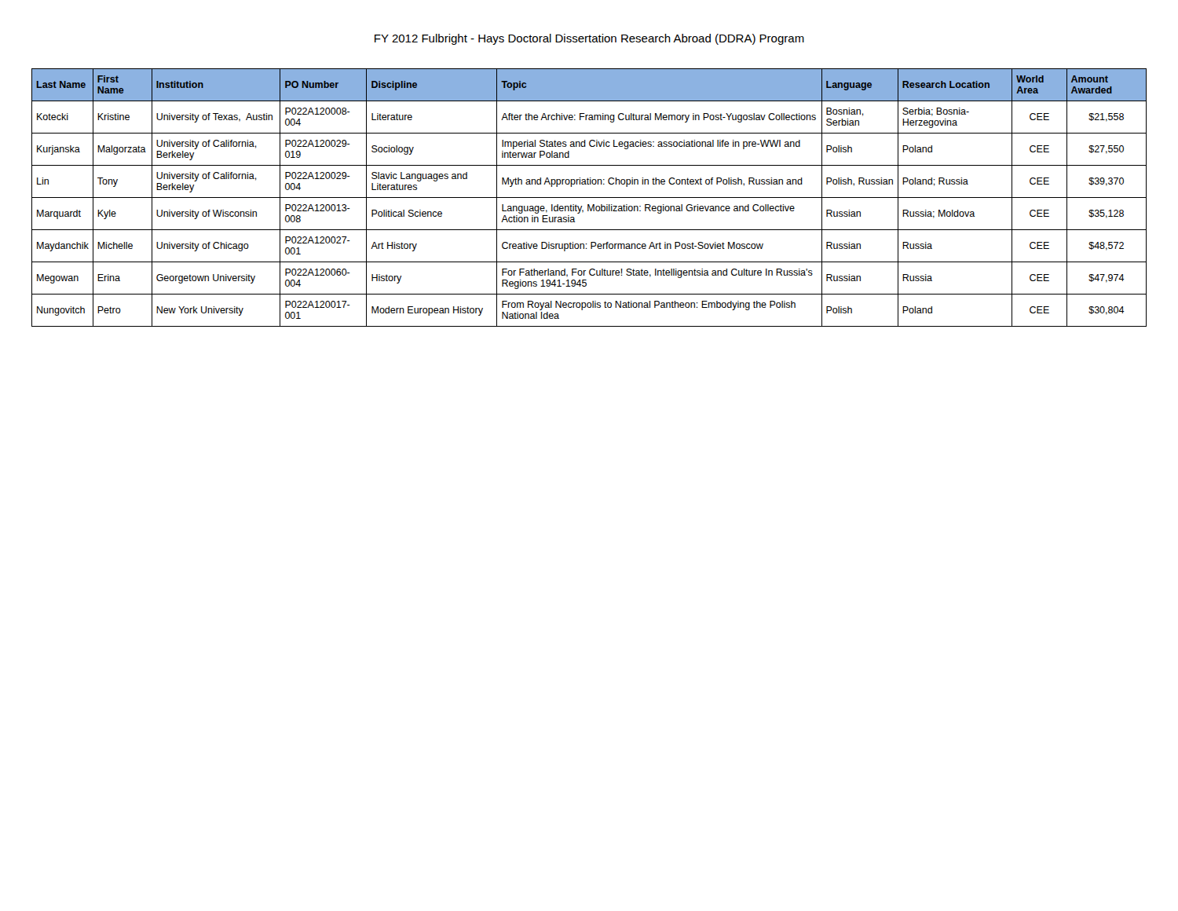FY 2012 Fulbright - Hays Doctoral Dissertation Research Abroad (DDRA) Program
| Last Name | First Name | Institution | PO Number | Discipline | Topic | Language | Research Location | World Area | Amount Awarded |
| --- | --- | --- | --- | --- | --- | --- | --- | --- | --- |
| Kotecki | Kristine | University of Texas, Austin | P022A120008-004 | Literature | After the Archive: Framing Cultural Memory in Post-Yugoslav Collections | Bosnian, Serbian | Serbia; Bosnia-Herzegovina | CEE | $21,558 |
| Kurjanska | Malgorzata | University of California, Berkeley | P022A120029-019 | Sociology | Imperial States and Civic Legacies: associational life in pre-WWI and interwar Poland | Polish | Poland | CEE | $27,550 |
| Lin | Tony | University of California, Berkeley | P022A120029-004 | Slavic Languages and Literatures | Myth and Appropriation: Chopin in the Context of Polish, Russian and | Polish, Russian | Poland; Russia | CEE | $39,370 |
| Marquardt | Kyle | University of Wisconsin | P022A120013-008 | Political Science | Language, Identity, Mobilization: Regional Grievance and Collective Action in Eurasia | Russian | Russia; Moldova | CEE | $35,128 |
| Maydanchik | Michelle | University of Chicago | P022A120027-001 | Art History | Creative Disruption: Performance Art in Post-Soviet Moscow | Russian | Russia | CEE | $48,572 |
| Megowan | Erina | Georgetown University | P022A120060-004 | History | For Fatherland, For Culture! State, Intelligentsia and Culture In Russia's Regions 1941-1945 | Russian | Russia | CEE | $47,974 |
| Nungovitch | Petro | New York University | P022A120017-001 | Modern European History | From Royal Necropolis to National Pantheon: Embodying the Polish National Idea | Polish | Poland | CEE | $30,804 |